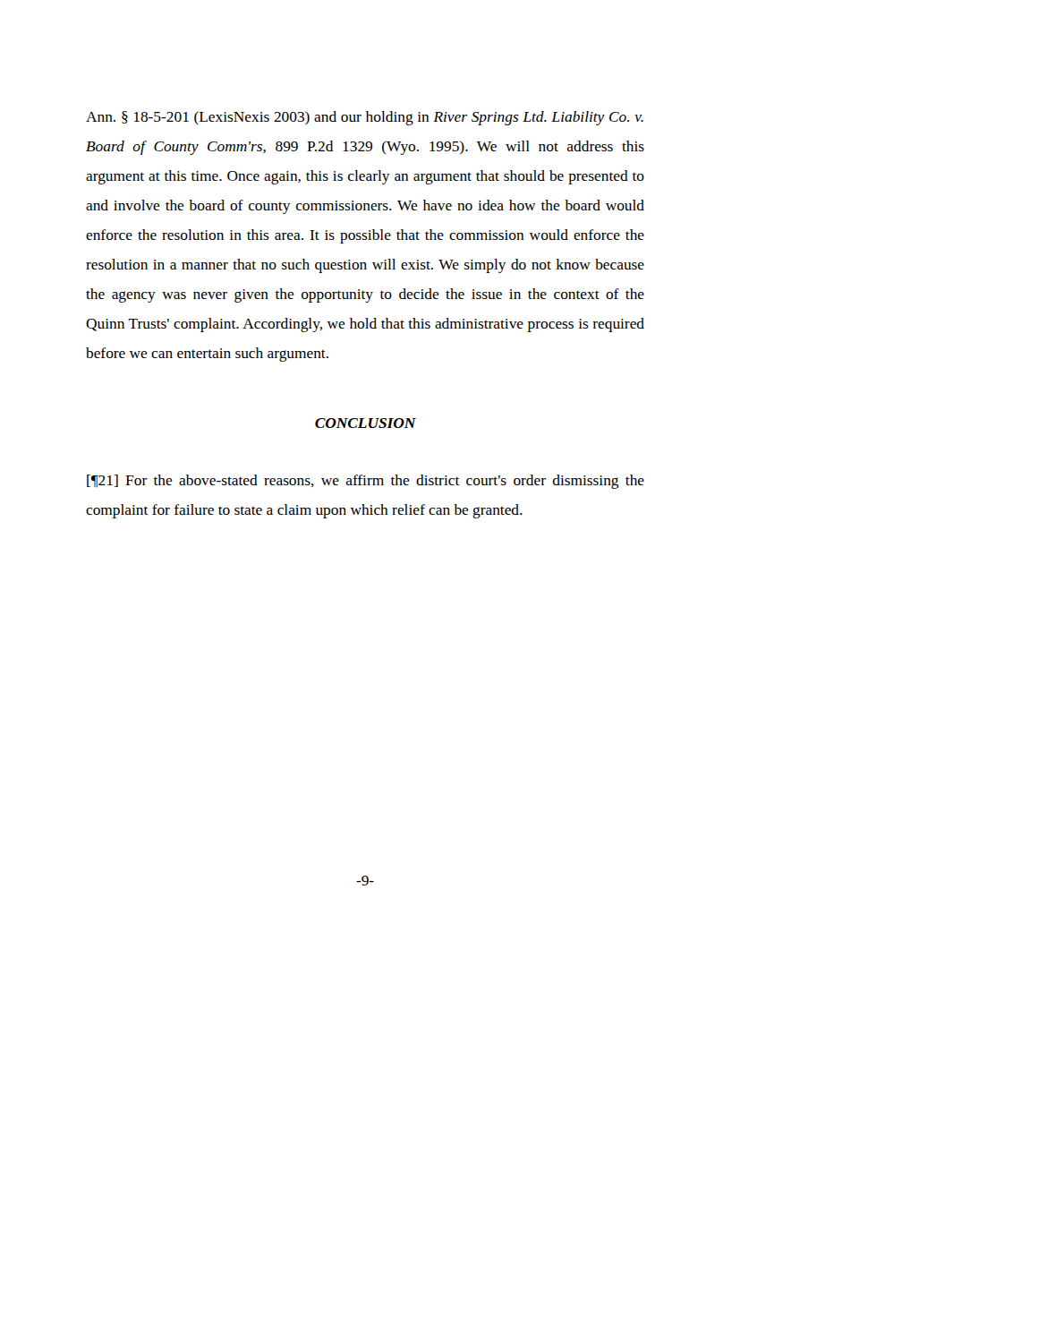Ann. § 18-5-201 (LexisNexis 2003) and our holding in River Springs Ltd. Liability Co. v. Board of County Comm'rs, 899 P.2d 1329 (Wyo. 1995). We will not address this argument at this time. Once again, this is clearly an argument that should be presented to and involve the board of county commissioners. We have no idea how the board would enforce the resolution in this area. It is possible that the commission would enforce the resolution in a manner that no such question will exist. We simply do not know because the agency was never given the opportunity to decide the issue in the context of the Quinn Trusts' complaint. Accordingly, we hold that this administrative process is required before we can entertain such argument.
CONCLUSION
[¶21] For the above-stated reasons, we affirm the district court's order dismissing the complaint for failure to state a claim upon which relief can be granted.
-9-